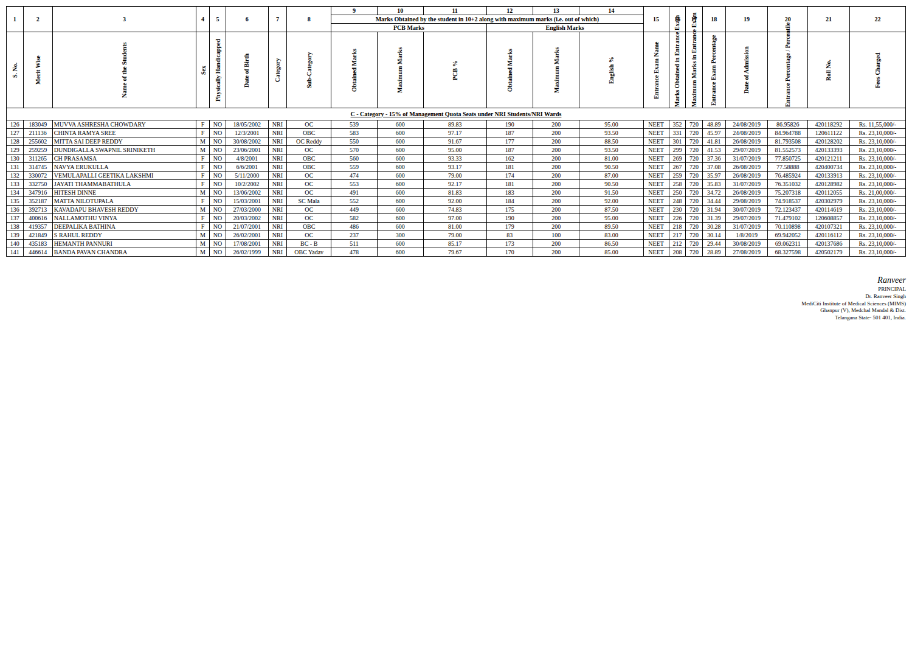| 1 | 2 | 3 | 4 | 5 | 6 | 7 | 8 | 9 | 10 | 11 | 12 | 13 | 14 | 15 | 16 | 17 | 18 | 19 | 20 | 21 | 22 |
| --- | --- | --- | --- | --- | --- | --- | --- | --- | --- | --- | --- | --- | --- | --- | --- | --- | --- | --- | --- | --- | --- |
| Marks Obtained by the student in 10+2 along with maximum marks (i.e. out of which) |
| PCB Marks | English Marks |
| S. No. | Merit Wise | Name of the Students | Sex | Physically Handicapped | Date of Birth | Category | Sub-Category | Obtained Marks | Maximum Marks | PCB % | Obtained Marks | Maximum Marks | English % | Entrance Exam Name | Marks Obtained in Entrance Exam | Maximum Marks in Entrance Exam | Entrance Exam Percentage | Date of Admission | Entrance Percentage / Percentile | Roll No. | Fees Charged |
| C - Category - 15% of Management Quota Seats under NRI Students/NRI Wards |
| 126 | 183049 | MUVVA ASHRESHA CHOWDARY | F | NO | 18/05/2002 | NRI | OC | 539 | 600 | 89.83 | 190 | 200 | 95.00 | NEET | 352 | 720 | 48.89 | 24/08/2019 | 86.95826 | 420118292 | Rs. 11,55,000/- |
| 127 | 211136 | CHINTA RAMYA SREE | F | NO | 12/3/2001 | NRI | OBC | 583 | 600 | 97.17 | 187 | 200 | 93.50 | NEET | 331 | 720 | 45.97 | 24/08/2019 | 84.964788 | 120611122 | Rs. 23,10,000/- |
| 128 | 255602 | MITTA SAI DEEP REDDY | M | NO | 30/08/2002 | NRI | OC Reddy | 550 | 600 | 91.67 | 177 | 200 | 88.50 | NEET | 301 | 720 | 41.81 | 26/08/2019 | 81.793508 | 420128202 | Rs. 23,10,000/- |
| 129 | 259259 | DUNDIGALLA SWAPNIL SRINIKETH | M | NO | 23/06/2001 | NRI | OC | 570 | 600 | 95.00 | 187 | 200 | 93.50 | NEET | 299 | 720 | 41.53 | 29/07/2019 | 81.552573 | 420133393 | Rs. 23,10,000/- |
| 130 | 311265 | CH PRASAMSA | F | NO | 4/8/2001 | NRI | OBC | 560 | 600 | 93.33 | 162 | 200 | 81.00 | NEET | 269 | 720 | 37.36 | 31/07/2019 | 77.850725 | 420121211 | Rs. 23,10,000/- |
| 131 | 314745 | NAVYA ERUKULLA | F | NO | 6/6/2001 | NRI | OBC | 559 | 600 | 93.17 | 181 | 200 | 90.50 | NEET | 267 | 720 | 37.08 | 26/08/2019 | 77.58888 | 420400734 | Rs. 23,10,000/- |
| 132 | 330072 | VEMULAPALLI GEETIKA LAKSHMI | F | NO | 5/11/2000 | NRI | OC | 474 | 600 | 79.00 | 174 | 200 | 87.00 | NEET | 259 | 720 | 35.97 | 26/08/2019 | 76.485924 | 420133913 | Rs. 23,10,000/- |
| 133 | 332750 | JAYATI THAMMABATHULA | F | NO | 10/2/2002 | NRI | OC | 553 | 600 | 92.17 | 181 | 200 | 90.50 | NEET | 258 | 720 | 35.83 | 31/07/2019 | 76.351032 | 420128982 | Rs. 23,10,000/- |
| 134 | 347916 | HITESH DINNE | M | NO | 13/06/2002 | NRI | OC | 491 | 600 | 81.83 | 183 | 200 | 91.50 | NEET | 250 | 720 | 34.72 | 26/08/2019 | 75.207318 | 420112055 | Rs. 21,00,000/- |
| 135 | 352187 | MATTA NILOTUPALA | F | NO | 15/03/2001 | NRI | SC Mala | 552 | 600 | 92.00 | 184 | 200 | 92.00 | NEET | 248 | 720 | 34.44 | 29/08/2019 | 74.918537 | 420302979 | Rs. 23,10,000/- |
| 136 | 392713 | KAVADAPU BHAVESH REDDY | M | NO | 27/03/2000 | NRI | OC | 449 | 600 | 74.83 | 175 | 200 | 87.50 | NEET | 230 | 720 | 31.94 | 30/07/2019 | 72.123437 | 420114619 | Rs. 23,10,000/- |
| 137 | 400616 | NALLAMOTHU VINYA | F | NO | 20/03/2002 | NRI | OC | 582 | 600 | 97.00 | 190 | 200 | 95.00 | NEET | 226 | 720 | 31.39 | 29/07/2019 | 71.479102 | 120608857 | Rs. 23,10,000/- |
| 138 | 419357 | DEEPALIKA BATHINA | F | NO | 21/07/2001 | NRI | OBC | 486 | 600 | 81.00 | 179 | 200 | 89.50 | NEET | 218 | 720 | 30.28 | 31/07/2019 | 70.110898 | 420107321 | Rs. 23,10,000/- |
| 139 | 421849 | S RAHUL REDDY | M | NO | 26/02/2001 | NRI | OC | 237 | 300 | 79.00 | 83 | 100 | 83.00 | NEET | 217 | 720 | 30.14 | 1/8/2019 | 69.942052 | 420116112 | Rs. 23,10,000/- |
| 140 | 435183 | HEMANTH PANNURI | M | NO | 17/08/2001 | NRI | BC - B | 511 | 600 | 85.17 | 173 | 200 | 86.50 | NEET | 212 | 720 | 29.44 | 30/08/2019 | 69.062311 | 420137686 | Rs. 23,10,000/- |
| 141 | 446614 | BANDA PAVAN CHANDRA | M | NO | 26/02/1999 | NRI | OBC Yadav | 478 | 600 | 79.67 | 170 | 200 | 85.00 | NEET | 208 | 720 | 28.89 | 27/08/2019 | 68.327598 | 420502179 | Rs. 23,10,000/- |
Ranveer
PRINCIPAL
Dr. Ranveer Singh
MediCiti Institute of Medical Sciences (MIMS)
Ghanpur (V), Medchal Mandal & Dist.
Telangana State- 501 401, India.